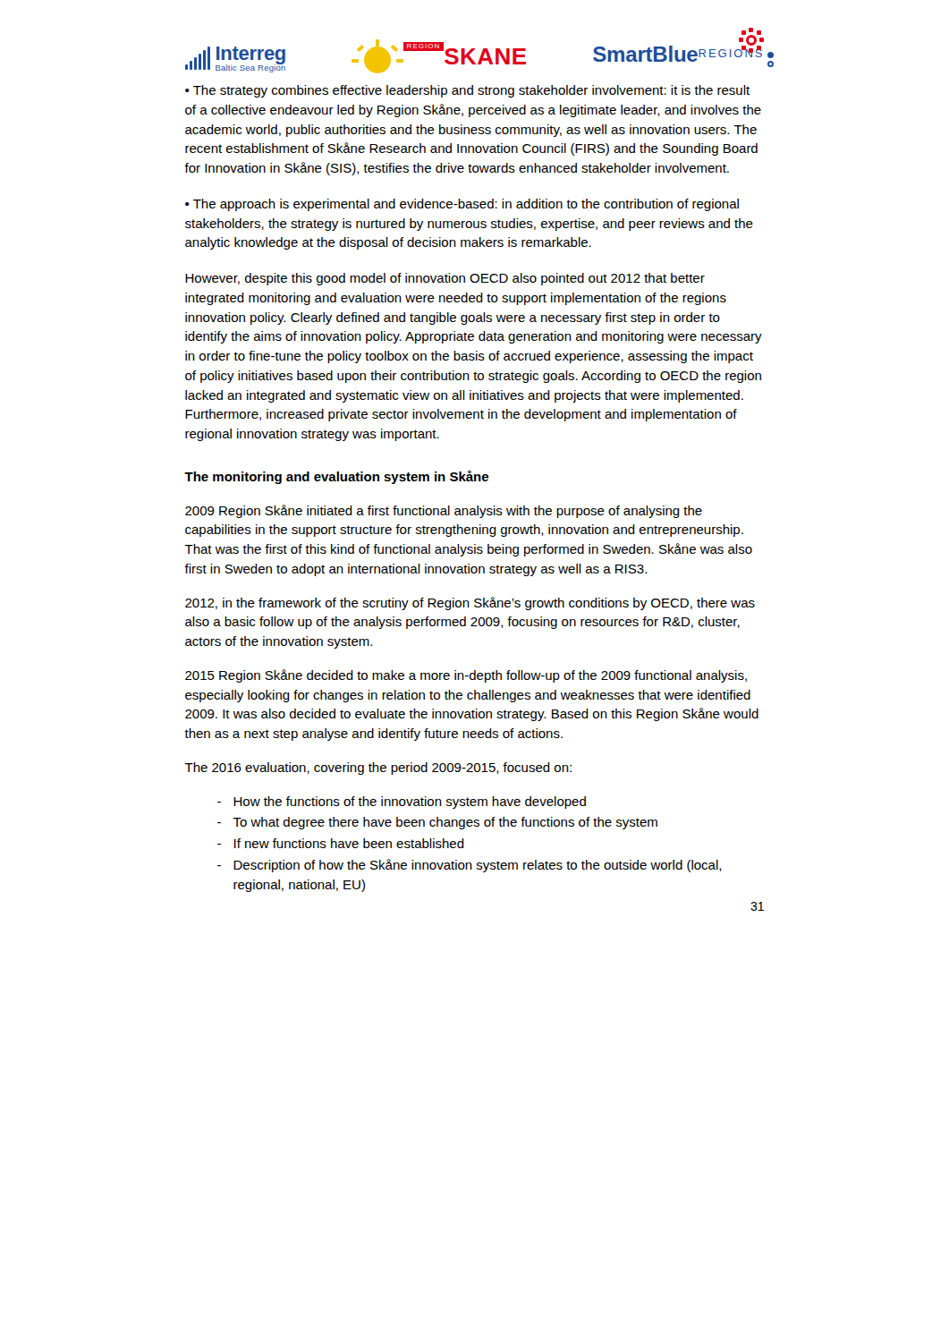Interreg
Baltic Sea Region
REGION
SKANE
SmartBlue
REGIONS
• The strategy combines effective leadership and strong stakeholder involvement: it is the result of a collective endeavour led by Region Skåne, perceived as a legitimate leader, and involves the academic world, public authorities and the business community, as well as innovation users. The recent establishment of Skåne Research and Innovation Council (FIRS) and the Sounding Board for Innovation in Skåne (SIS), testifies the drive towards enhanced stakeholder involvement.
• The approach is experimental and evidence-based: in addition to the contribution of regional stakeholders, the strategy is nurtured by numerous studies, expertise, and peer reviews and the analytic knowledge at the disposal of decision makers is remarkable.
However, despite this good model of innovation OECD also pointed out 2012 that better integrated monitoring and evaluation were needed to support implementation of the regions innovation policy. Clearly defined and tangible goals were a necessary first step in order to identify the aims of innovation policy. Appropriate data generation and monitoring were necessary in order to fine-tune the policy toolbox on the basis of accrued experience, assessing the impact of policy initiatives based upon their contribution to strategic goals. According to OECD the region lacked an integrated and systematic view on all initiatives and projects that were implemented. Furthermore, increased private sector involvement in the development and implementation of regional innovation strategy was important.
The monitoring and evaluation system in Skåne
2009 Region Skåne initiated a first functional analysis with the purpose of analysing the capabilities in the support structure for strengthening growth, innovation and entrepreneurship. That was the first of this kind of functional analysis being performed in Sweden. Skåne was also first in Sweden to adopt an international innovation strategy as well as a RIS3.
2012, in the framework of the scrutiny of Region Skåne’s growth conditions by OECD, there was also a basic follow up of the analysis performed 2009, focusing on resources for R&D, cluster, actors of the innovation system.
2015 Region Skåne decided to make a more in-depth follow-up of the 2009 functional analysis, especially looking for changes in relation to the challenges and weaknesses that were identified 2009. It was also decided to evaluate the innovation strategy. Based on this Region Skåne would then as a next step analyse and identify future needs of actions.
The 2016 evaluation, covering the period 2009-2015, focused on:
How the functions of the innovation system have developed
To what degree there have been changes of the functions of the system
If new functions have been established
Description of how the Skåne innovation system relates to the outside world (local, regional, national, EU)
31